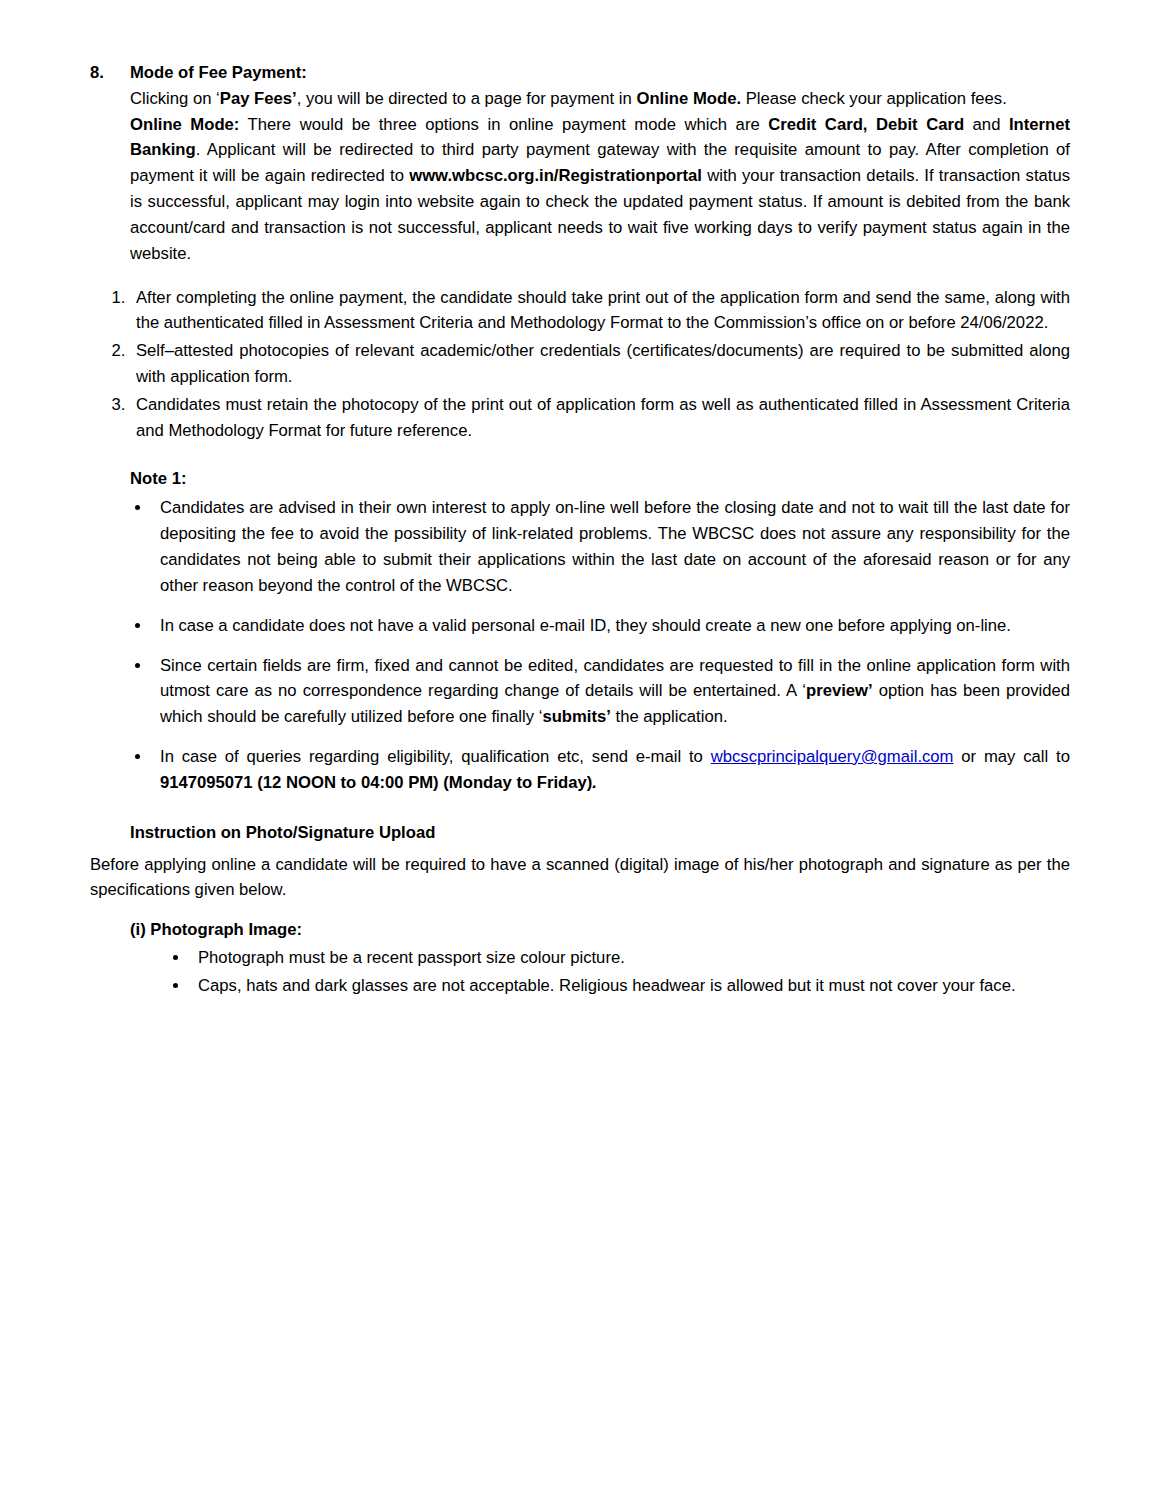8. Mode of Fee Payment:
Clicking on ‘Pay Fees’, you will be directed to a page for payment in Online Mode. Please check your application fees.
Online Mode: There would be three options in online payment mode which are Credit Card, Debit Card and Internet Banking. Applicant will be redirected to third party payment gateway with the requisite amount to pay. After completion of payment it will be again redirected to www.wbcsc.org.in/Registrationportal with your transaction details. If transaction status is successful, applicant may login into website again to check the updated payment status. If amount is debited from the bank account/card and transaction is not successful, applicant needs to wait five working days to verify payment status again in the website.
After completing the online payment, the candidate should take print out of the application form and send the same, along with the authenticated filled in Assessment Criteria and Methodology Format to the Commission’s office on or before 24/06/2022.
Self–attested photocopies of relevant academic/other credentials (certificates/documents) are required to be submitted along with application form.
Candidates must retain the photocopy of the print out of application form as well as authenticated filled in Assessment Criteria and Methodology Format for future reference.
Note 1:
Candidates are advised in their own interest to apply on-line well before the closing date and not to wait till the last date for depositing the fee to avoid the possibility of link-related problems. The WBCSC does not assure any responsibility for the candidates not being able to submit their applications within the last date on account of the aforesaid reason or for any other reason beyond the control of the WBCSC.
In case a candidate does not have a valid personal e-mail ID, they should create a new one before applying on-line.
Since certain fields are firm, fixed and cannot be edited, candidates are requested to fill in the online application form with utmost care as no correspondence regarding change of details will be entertained. A ‘preview’ option has been provided which should be carefully utilized before one finally ‘submits’ the application.
In case of queries regarding eligibility, qualification etc, send e-mail to wbcscprincipalquery@gmail.com or may call to 9147095071 (12 NOON to 04:00 PM) (Monday to Friday).
Instruction on Photo/Signature Upload
Before applying online a candidate will be required to have a scanned (digital) image of his/her photograph and signature as per the specifications given below.
(i) Photograph Image:
Photograph must be a recent passport size colour picture.
Caps, hats and dark glasses are not acceptable. Religious headwear is allowed but it must not cover your face.